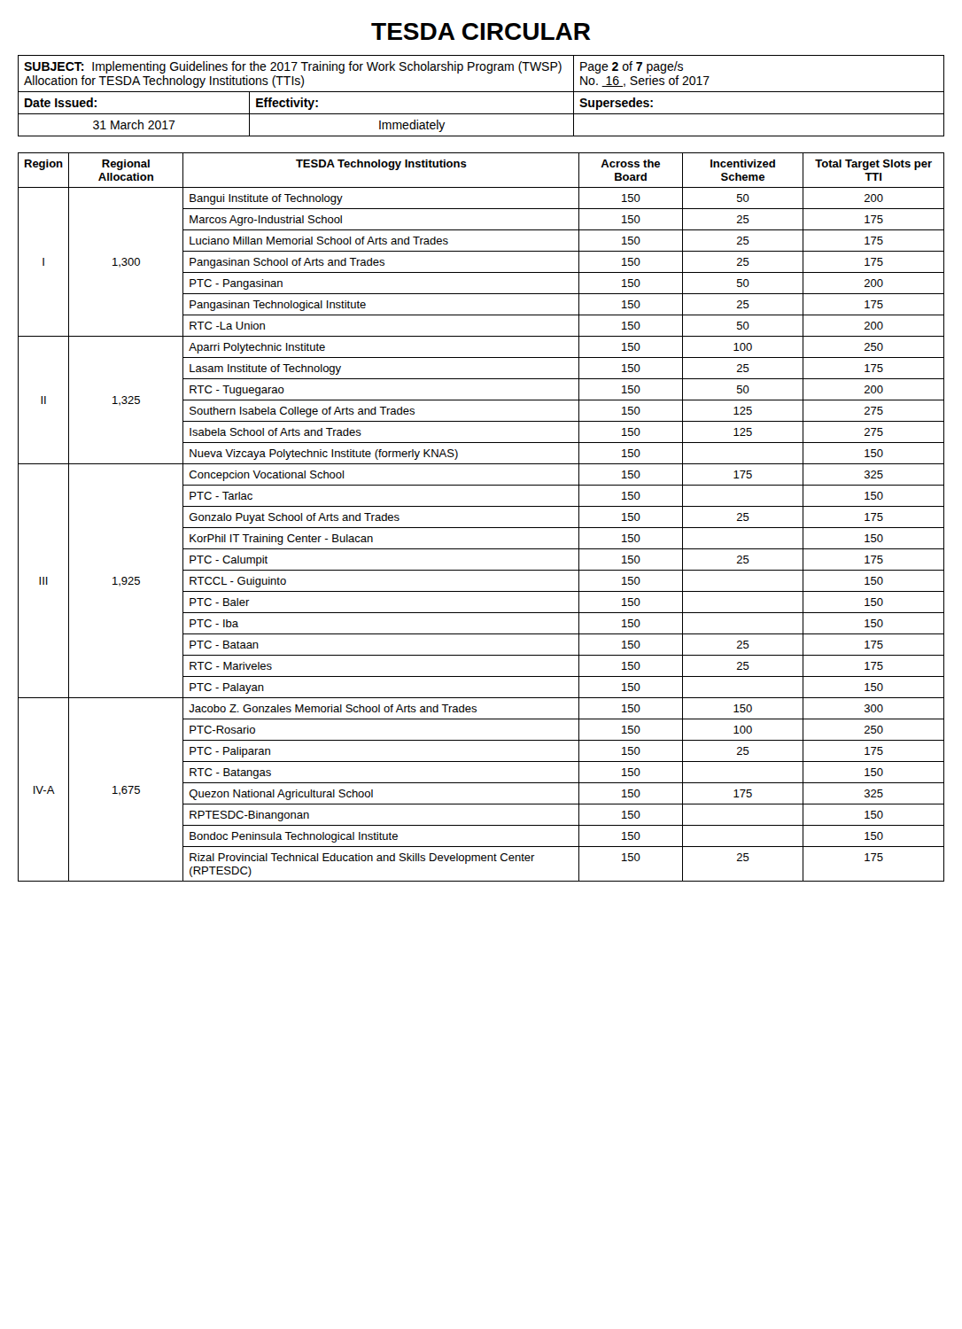TESDA CIRCULAR
| SUBJECT: Implementing Guidelines for the 2017 Training for Work Scholarship Program (TWSP) Allocation for TESDA Technology Institutions (TTIs) | Page 2 of 7 page/s No. 16 , Series of 2017 |
| Date Issued: | Effectivity: | Supersedes: |
| 31 March 2017 | Immediately | |
| Region | Regional Allocation | TESDA Technology Institutions | Across the Board | Incentivized Scheme | Total Target Slots per TTI |
| --- | --- | --- | --- | --- | --- |
| I | 1,300 | Bangui Institute of Technology | 150 | 50 | 200 |
| Marcos Agro-Industrial School | 150 | 25 | 175 |
| Luciano Millan Memorial School of Arts and Trades | 150 | 25 | 175 |
| Pangasinan School of Arts and Trades | 150 | 25 | 175 |
| PTC - Pangasinan | 150 | 50 | 200 |
| Pangasinan Technological Institute | 150 | 25 | 175 |
| RTC -La Union | 150 | 50 | 200 |
| II | 1,325 | Aparri Polytechnic Institute | 150 | 100 | 250 |
| Lasam Institute of Technology | 150 | 25 | 175 |
| RTC - Tuguegarao | 150 | 50 | 200 |
| Southern Isabela College of Arts and Trades | 150 | 125 | 275 |
| Isabela School of Arts and Trades | 150 | 125 | 275 |
| Nueva Vizcaya Polytechnic Institute (formerly KNAS) | 150 | | 150 |
| III | 1,925 | Concepcion Vocational School | 150 | 175 | 325 |
| PTC - Tarlac | 150 | | 150 |
| Gonzalo Puyat School of Arts and Trades | 150 | 25 | 175 |
| KorPhil IT Training Center - Bulacan | 150 | | 150 |
| PTC - Calumpit | 150 | 25 | 175 |
| RTCCL - Guiguinto | 150 | | 150 |
| PTC - Baler | 150 | | 150 |
| PTC - Iba | 150 | | 150 |
| PTC - Bataan | 150 | 25 | 175 |
| RTC - Mariveles | 150 | 25 | 175 |
| PTC - Palayan | 150 | | 150 |
| IV-A | 1,675 | Jacobo Z. Gonzales Memorial School of Arts and Trades | 150 | 150 | 300 |
| PTC-Rosario | 150 | 100 | 250 |
| PTC - Paliparan | 150 | 25 | 175 |
| RTC - Batangas | 150 | | 150 |
| Quezon National Agricultural School | 150 | 175 | 325 |
| RPTESDC-Binangonan | 150 | | 150 |
| Bondoc Peninsula Technological Institute | 150 | | 150 |
| Rizal Provincial Technical Education and Skills Development Center (RPTESDC) | 150 | 25 | 175 |